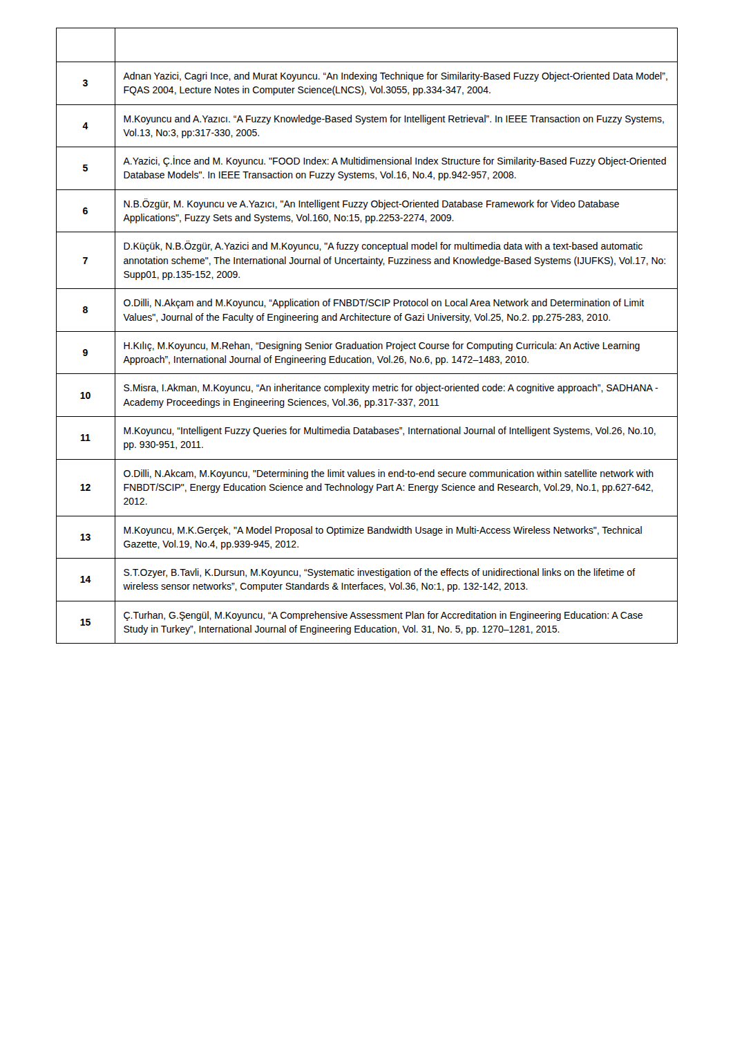| 3 | Adnan Yazici, Cagri Ince, and Murat Koyuncu. “An Indexing Technique for Similarity-Based Fuzzy Object-Oriented Data Model”, FQAS 2004, Lecture Notes in Computer Science(LNCS), Vol.3055, pp.334-347, 2004. |
| 4 | M.Koyuncu and A.Yazıcı. “A Fuzzy Knowledge-Based System for Intelligent Retrieval”. In IEEE Transaction on Fuzzy Systems, Vol.13, No:3, pp:317-330, 2005. |
| 5 | A.Yazici, Ç.İnce and M. Koyuncu. "FOOD Index: A Multidimensional Index Structure for Similarity-Based Fuzzy Object-Oriented Database Models". In IEEE Transaction on Fuzzy Systems, Vol.16, No.4, pp.942-957, 2008. |
| 6 | N.B.Özgür, M. Koyuncu ve A.Yazıcı, "An Intelligent Fuzzy Object-Oriented Database Framework for Video Database Applications", Fuzzy Sets and Systems, Vol.160, No:15, pp.2253-2274, 2009. |
| 7 | D.Küçük, N.B.Özgür, A.Yazici and M.Koyuncu, "A fuzzy conceptual model for multimedia data with a text-based automatic annotation scheme", The International Journal of Uncertainty, Fuzziness and Knowledge-Based Systems (IJUFKS), Vol.17, No: Supp01, pp.135-152, 2009. |
| 8 | O.Dilli, N.Akçam and M.Koyuncu, “Application of FNBDT/SCIP Protocol on Local Area Network and Determination of Limit Values", Journal of the Faculty of Engineering and Architecture of Gazi University, Vol.25, No.2. pp.275-283, 2010. |
| 9 | H.Kılıç, M.Koyuncu, M.Rehan, “Designing Senior Graduation Project Course for Computing Curricula: An Active Learning Approach”, International Journal of Engineering Education, Vol.26, No.6, pp. 1472–1483, 2010. |
| 10 | S.Misra, I.Akman, M.Koyuncu, “An inheritance complexity metric for object-oriented code: A cognitive approach”, SADHANA - Academy Proceedings in Engineering Sciences, Vol.36, pp.317-337, 2011 |
| 11 | M.Koyuncu, “Intelligent Fuzzy Queries for Multimedia Databases”, International Journal of Intelligent Systems, Vol.26, No.10, pp. 930-951, 2011. |
| 12 | O.Dilli, N.Akcam, M.Koyuncu, "Determining the limit values in end-to-end secure communication within satellite network with FNBDT/SCIP", Energy Education Science and Technology Part A: Energy Science and Research, Vol.29, No.1, pp.627-642, 2012. |
| 13 | M.Koyuncu, M.K.Gerçek, "A Model Proposal to Optimize Bandwidth Usage in Multi-Access Wireless Networks", Technical Gazette, Vol.19, No.4, pp.939-945, 2012. |
| 14 | S.T.Ozyer, B.Tavli, K.Dursun, M.Koyuncu, “Systematic investigation of the effects of unidirectional links on the lifetime of wireless sensor networks”, Computer Standards & Interfaces, Vol.36, No:1, pp. 132-142, 2013. |
| 15 | Ç.Turhan, G.Şengül, M.Koyuncu, “A Comprehensive Assessment Plan for Accreditation in Engineering Education: A Case Study in Turkey”, International Journal of Engineering Education, Vol. 31, No. 5, pp. 1270–1281, 2015. |